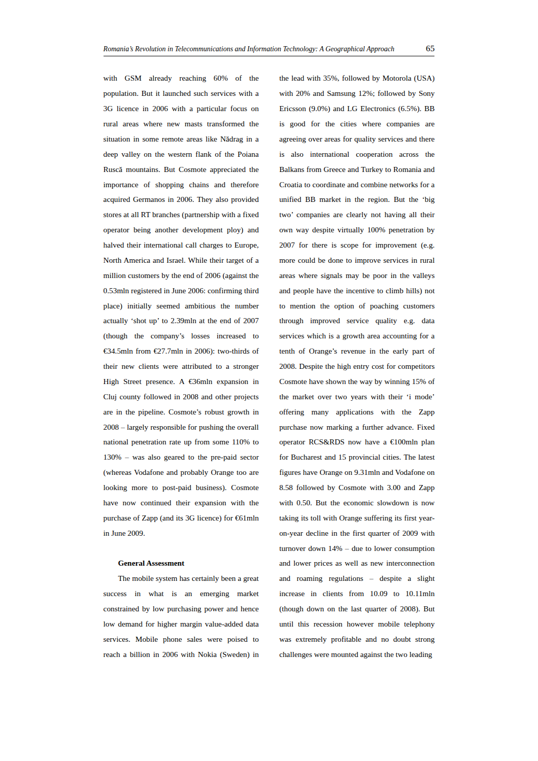Romania’s Revolution in Telecommunications and Information Technology: A Geographical Approach
65
with GSM already reaching 60% of the population. But it launched such services with a 3G licence in 2006 with a particular focus on rural areas where new masts transformed the situation in some remote areas like Nădrag in a deep valley on the western flank of the Poiana Ruscă mountains. But Cosmote appreciated the importance of shopping chains and therefore acquired Germanos in 2006. They also provided stores at all RT branches (partnership with a fixed operator being another development ploy) and halved their international call charges to Europe, North America and Israel. While their target of a million customers by the end of 2006 (against the 0.53mln registered in June 2006: confirming third place) initially seemed ambitious the number actually ‘shot up’ to 2.39mln at the end of 2007 (though the company’s losses increased to €34.5mln from €27.7mln in 2006): two-thirds of their new clients were attributed to a stronger High Street presence. A €36mln expansion in Cluj county followed in 2008 and other projects are in the pipeline. Cosmote’s robust growth in 2008 – largely responsible for pushing the overall national penetration rate up from some 110% to 130% – was also geared to the pre-paid sector (whereas Vodafone and probably Orange too are looking more to post-paid business). Cosmote have now continued their expansion with the purchase of Zapp (and its 3G licence) for €61mln in June 2009.
General Assessment
The mobile system has certainly been a great success in what is an emerging market constrained by low purchasing power and hence low demand for higher margin value-added data services. Mobile phone sales were poised to reach a billion in 2006 with Nokia (Sweden) in the lead with 35%, followed by Motorola (USA) with 20% and Samsung 12%; followed by Sony Ericsson (9.0%) and LG Electronics (6.5%). BB is good for the cities where companies are agreeing over areas for quality services and there is also international cooperation across the Balkans from Greece and Turkey to Romania and Croatia to coordinate and combine networks for a unified BB market in the region. But the ‘big two’ companies are clearly not having all their own way despite virtually 100% penetration by 2007 for there is scope for improvement (e.g. more could be done to improve services in rural areas where signals may be poor in the valleys and people have the incentive to climb hills) not to mention the option of poaching customers through improved service quality e.g. data services which is a growth area accounting for a tenth of Orange’s revenue in the early part of 2008. Despite the high entry cost for competitors Cosmote have shown the way by winning 15% of the market over two years with their ‘i mode’ offering many applications with the Zapp purchase now marking a further advance. Fixed operator RCS&RDS now have a €100mln plan for Bucharest and 15 provincial cities. The latest figures have Orange on 9.31mln and Vodafone on 8.58 followed by Cosmote with 3.00 and Zapp with 0.50. But the economic slowdown is now taking its toll with Orange suffering its first year-on-year decline in the first quarter of 2009 with turnover down 14% – due to lower consumption and lower prices as well as new interconnection and roaming regulations – despite a slight increase in clients from 10.09 to 10.11mln (though down on the last quarter of 2008). But until this recession however mobile telephony was extremely profitable and no doubt strong challenges were mounted against the two leading